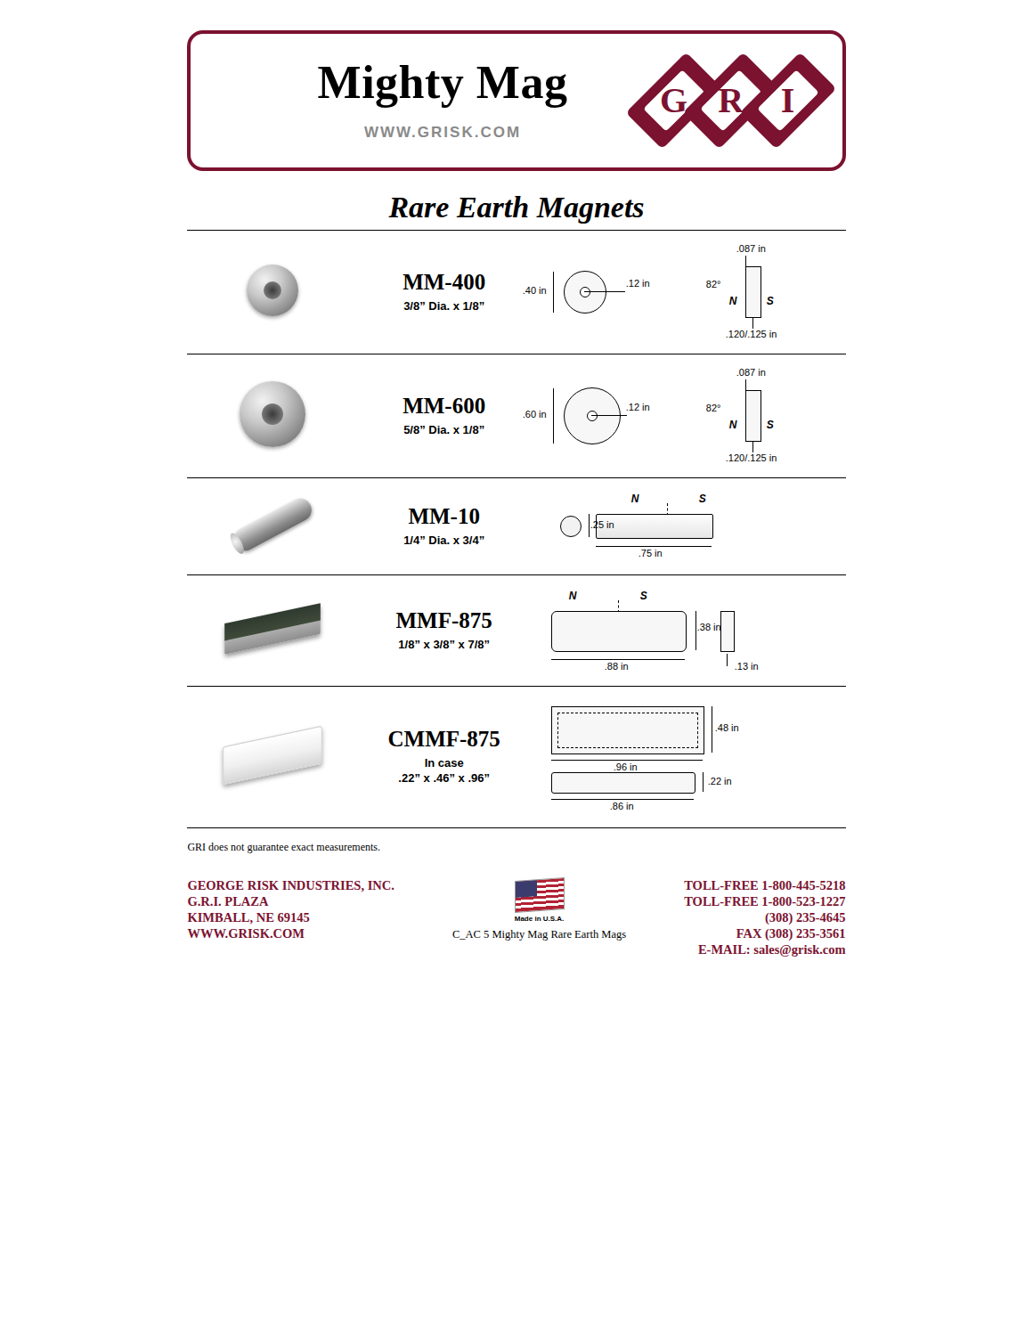Mighty Mag
WWW.GRISK.COM
G
R
I
Rare Earth Magnets
| | MM-400 3/8” Dia. x 1/8” | .40 in .12 in .087 in 82° N S .120/.125 in |
| | MM-600 5/8” Dia. x 1/8” | .60 in .12 in .087 in 82° N S .120/.125 in |
| | MM-10 1/4” Dia. x 3/4” | N S .25 in .75 in |
| | MMF-875 1/8” x 3/8” x 7/8” | N S .38 in .88 in .13 in |
| | CMMF-875 In case .22” x .46” x .96” | .48 in .96 in .22 in .86 in |
GRI does not guarantee exact measurements.
GEORGE RISK INDUSTRIES, INC.
G.R.I. PLAZA
KIMBALL, NE 69145
WWW.GRISK.COM
Made in U.S.A.
C_AC 5 Mighty Mag Rare Earth Mags
TOLL-FREE 1-800-445-5218
TOLL-FREE 1-800-523-1227
(308) 235-4645
FAX (308) 235-3561
E-MAIL: sales@grisk.com